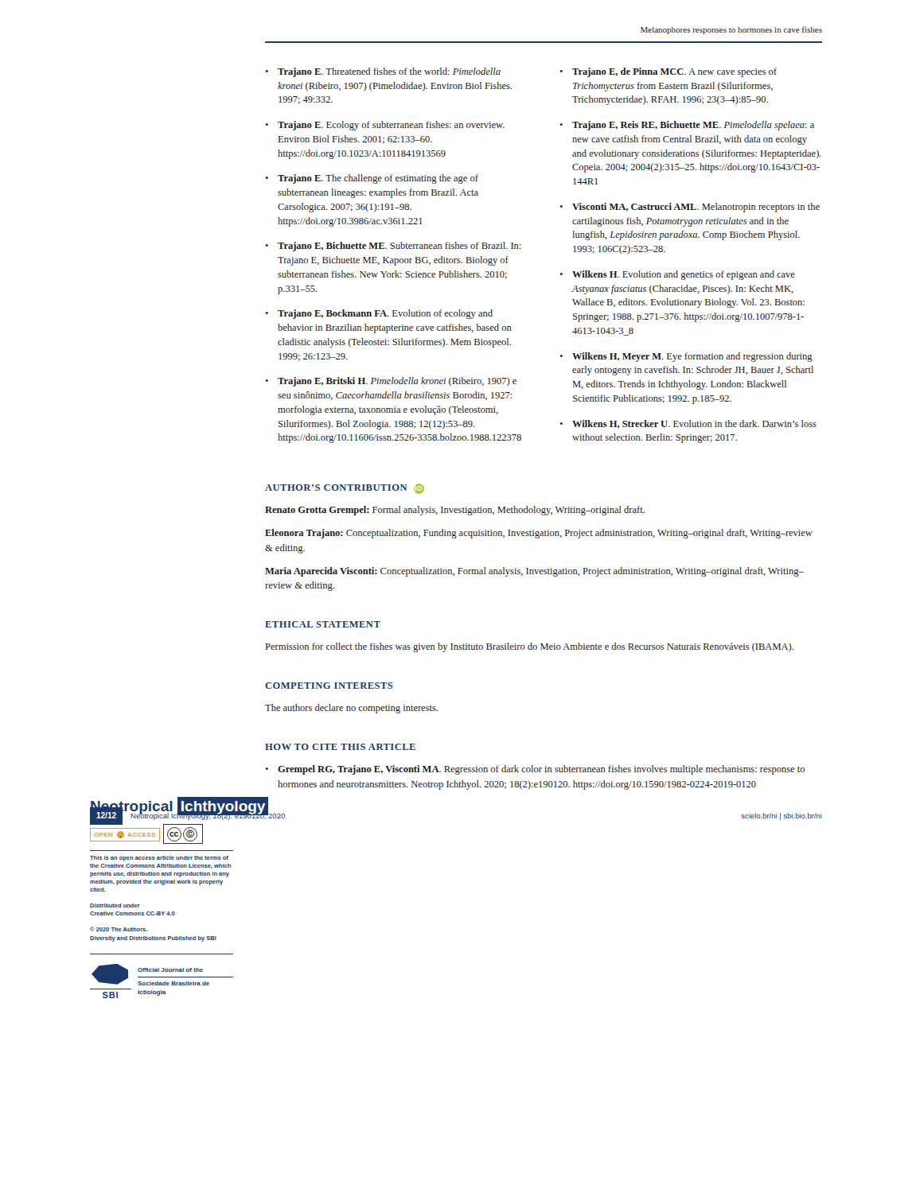Melanophores responses to hormones in cave fishes
Trajano E. Threatened fishes of the world: Pimelodella kronei (Ribeiro, 1907) (Pimelodidae). Environ Biol Fishes. 1997; 49:332.
Trajano E. Ecology of subterranean fishes: an overview. Environ Biol Fishes. 2001; 62:133–60. https://doi.org/10.1023/A:1011841913569
Trajano E. The challenge of estimating the age of subterranean lineages: examples from Brazil. Acta Carsologica. 2007; 36(1):191–98. https://doi.org/10.3986/ac.v36i1.221
Trajano E, Bichuette ME. Subterranean fishes of Brazil. In: Trajano E, Bichuette ME, Kapoor BG, editors. Biology of subterranean fishes. New York: Science Publishers. 2010; p.331–55.
Trajano E, Bockmann FA. Evolution of ecology and behavior in Brazilian heptapterine cave catfishes, based on cladistic analysis (Teleostei: Siluriformes). Mem Biospeol. 1999; 26:123–29.
Trajano E, Britski H. Pimelodella kronei (Ribeiro, 1907) e seu sinônimo, Caecorhamdella brasiliensis Borodin, 1927: morfologia externa, taxonomia e evolução (Teleostomi, Siluriformes). Bol Zoologia. 1988; 12(12):53–89. https://doi.org/10.11606/issn.2526-3358.bolzoo.1988.122378
Trajano E, de Pinna MCC. A new cave species of Trichomycterus from Eastern Brazil (Siluriformes, Trichomycteridae). RFAH. 1996; 23(3–4):85–90.
Trajano E, Reis RE, Bichuette ME. Pimelodella spelaea: a new cave catfish from Central Brazil, with data on ecology and evolutionary considerations (Siluriformes: Heptapteridae). Copeia. 2004; 2004(2):315–25. https://doi.org/10.1643/CI-03-144R1
Visconti MA, Castrucci AML. Melanotropin receptors in the cartilaginous fish, Potamotrygon reticulates and in the lungfish, Lepidosiren paradoxa. Comp Biochem Physiol. 1993; 106C(2):523–28.
Wilkens H. Evolution and genetics of epigean and cave Astyanax fasciatus (Characidae, Pisces). In: Kecht MK, Wallace B, editors. Evolutionary Biology. Vol. 23. Boston: Springer; 1988. p.271–376. https://doi.org/10.1007/978-1-4613-1043-3_8
Wilkens H, Meyer M. Eye formation and regression during early ontogeny in cavefish. In: Schroder JH, Bauer J, Schartl M, editors. Trends in Ichthyology. London: Blackwell Scientific Publications; 1992. p.185–92.
Wilkens H, Strecker U. Evolution in the dark. Darwin’s loss without selection. Berlin: Springer; 2017.
Author’s contribution iD
Renato Grotta Grempel: Formal analysis, Investigation, Methodology, Writing–original draft.
Eleonora Trajano: Conceptualization, Funding acquisition, Investigation, Project administration, Writing–original draft, Writing–review & editing.
Maria Aparecida Visconti: Conceptualization, Formal analysis, Investigation, Project administration, Writing–original draft, Writing–review & editing.
Ethical statement
Permission for collect the fishes was given by Instituto Brasileiro do Meio Ambiente e dos Recursos Naturais Renováveis (IBAMA).
Competing interests
The authors declare no competing interests.
How to cite this article
Grempel RG, Trajano E, Visconti MA. Regression of dark color in subterranean fishes involves multiple mechanisms: response to hormones and neurotransmitters. Neotrop Ichthyol. 2020; 18(2):e190120. https://doi.org/10.1590/1982-0224-2019-0120
Neotropical Ichthyology
OPEN 🔓 ACCESS
ccⒸ
This is an open access article under the terms of the Creative Commons Attribution License, which permits use, distribution and reproduction in any medium, provided the original work is properly cited.
Distributed under
Creative Commons CC-BY 4.0
© 2020 The Authors.
Diversity and Distributions Published by SBI
SBI
Official Journal of the
Sociedade Brasileira de Ictiologia
12/12
Neotropical Ichthyology, 18(2): e190120, 2020
scielo.br/ni | sbi.bio.br/ni